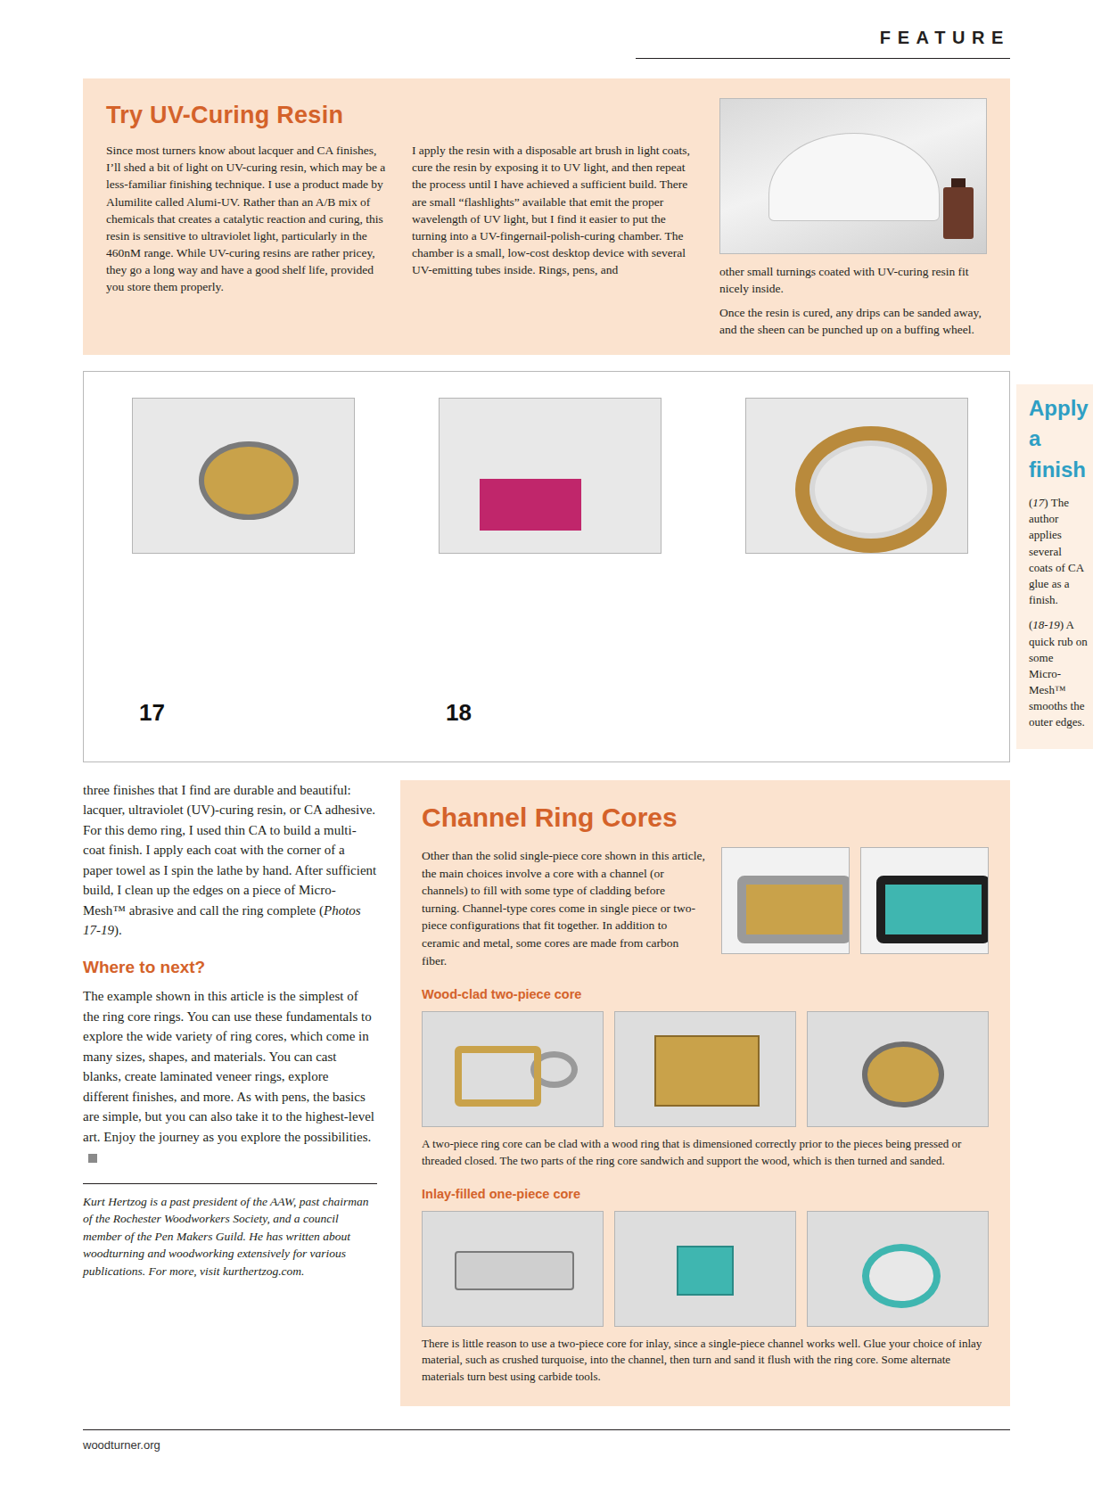FEATURE
Try UV-Curing Resin
Since most turners know about lacquer and CA finishes, I’ll shed a bit of light on UV-curing resin, which may be a less-familiar finishing technique. I use a product made by Alumilite called Alumi-UV. Rather than an A/B mix of chemicals that creates a catalytic reaction and curing, this resin is sensitive to ultraviolet light, particularly in the 460nM range. While UV-curing resins are rather pricey, they go a long way and have a good shelf life, provided you store them properly.
I apply the resin with a disposable art brush in light coats, cure the resin by exposing it to UV light, and then repeat the process until I have achieved a sufficient build. There are small “flashlights” available that emit the proper wavelength of UV light, but I find it easier to put the turning into a UV-fingernail-polish-curing chamber. The chamber is a small, low-cost desktop device with several UV-emitting tubes inside. Rings, pens, and
other small turnings coated with UV-curing resin fit nicely inside.
Once the resin is cured, any drips can be sanded away, and the sheen can be punched up on a buffing wheel.
17
18
19
Apply a finish
(17) The author applies several coats of CA glue as a finish.
(18-19) A quick rub on some Micro-Mesh™ smooths the outer edges.
three finishes that I find are durable and beautiful: lacquer, ultraviolet (UV)-curing resin, or CA adhesive. For this demo ring, I used thin CA to build a multi-coat finish. I apply each coat with the corner of a paper towel as I spin the lathe by hand. After sufficient build, I clean up the edges on a piece of Micro-Mesh™ abrasive and call the ring complete (Photos 17-19).
Where to next?
The example shown in this article is the simplest of the ring core rings. You can use these fundamentals to explore the wide variety of ring cores, which come in many sizes, shapes, and materials. You can cast blanks, create laminated veneer rings, explore different finishes, and more. As with pens, the basics are simple, but you can also take it to the highest-level art. Enjoy the journey as you explore the possibilities.
Kurt Hertzog is a past president of the AAW, past chairman of the Rochester Woodworkers Society, and a council member of the Pen Makers Guild. He has written about woodturning and woodworking extensively for various publications. For more, visit kurthertzog.com.
Channel Ring Cores
Other than the solid single-piece core shown in this article, the main choices involve a core with a channel (or channels) to fill with some type of cladding before turning. Channel-type cores come in single piece or two-piece configurations that fit together. In addition to ceramic and metal, some cores are made from carbon fiber.
Wood-clad two-piece core
A two-piece ring core can be clad with a wood ring that is dimensioned correctly prior to the pieces being pressed or threaded closed. The two parts of the ring core sandwich and support the wood, which is then turned and sanded.
Inlay-filled one-piece core
There is little reason to use a two-piece core for inlay, since a single-piece channel works well. Glue your choice of inlay material, such as crushed turquoise, into the channel, then turn and sand it flush with the ring core. Some alternate materials turn best using carbide tools.
woodturner.org